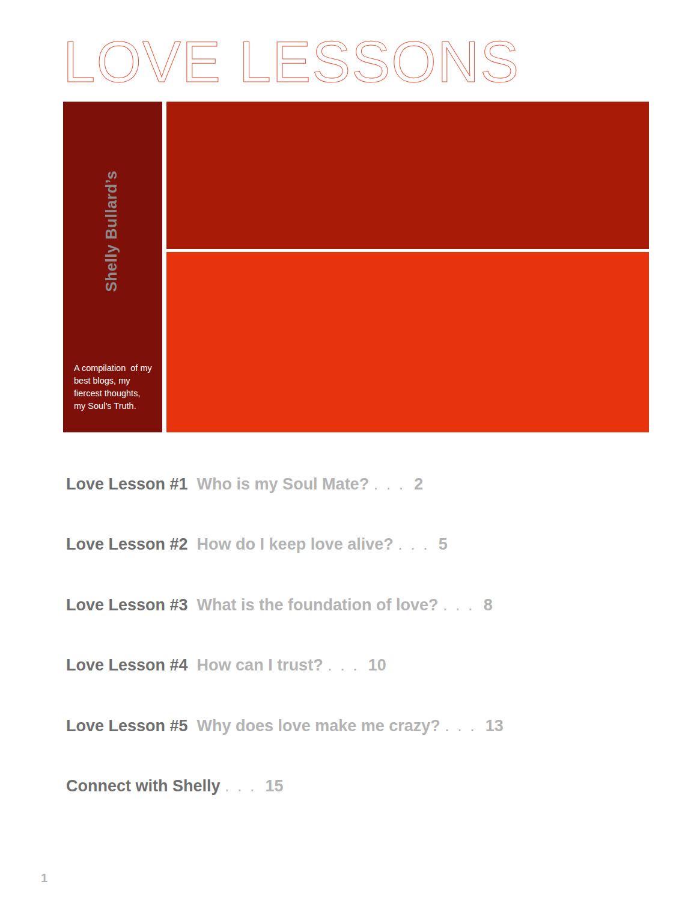LOVE LESSONS
Shelly Bullard’s
A compilation of my best blogs, my fiercest thoughts, my Soul’s Truth.
Love Lesson #1 Who is my Soul Mate? . . . 2
Love Lesson #2 How do I keep love alive? . . . 5
Love Lesson #3 What is the foundation of love? . . . 8
Love Lesson #4 How can I trust? . . . 10
Love Lesson #5 Why does love make me crazy? . . . 13
Connect with Shelly . . . 15
1